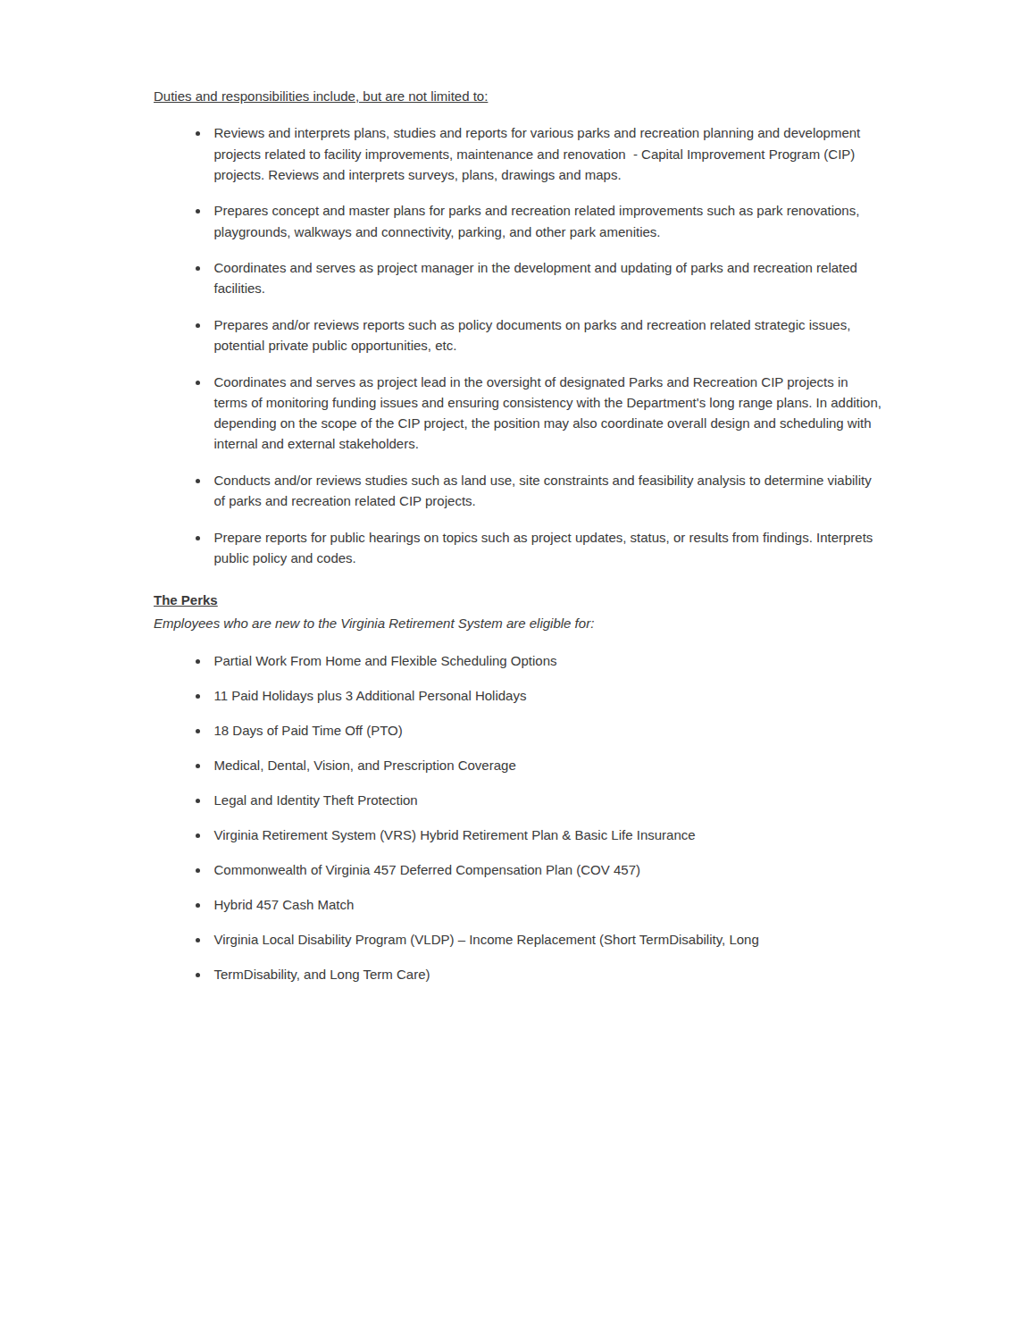Duties and responsibilities include, but are not limited to:
Reviews and interprets plans, studies and reports for various parks and recreation planning and development projects related to facility improvements, maintenance and renovation - Capital Improvement Program (CIP) projects. Reviews and interprets surveys, plans, drawings and maps.
Prepares concept and master plans for parks and recreation related improvements such as park renovations, playgrounds, walkways and connectivity, parking, and other park amenities.
Coordinates and serves as project manager in the development and updating of parks and recreation related facilities.
Prepares and/or reviews reports such as policy documents on parks and recreation related strategic issues, potential private public opportunities, etc.
Coordinates and serves as project lead in the oversight of designated Parks and Recreation CIP projects in terms of monitoring funding issues and ensuring consistency with the Department's long range plans. In addition, depending on the scope of the CIP project, the position may also coordinate overall design and scheduling with internal and external stakeholders.
Conducts and/or reviews studies such as land use, site constraints and feasibility analysis to determine viability of parks and recreation related CIP projects.
Prepare reports for public hearings on topics such as project updates, status, or results from findings. Interprets public policy and codes.
The Perks
Employees who are new to the Virginia Retirement System are eligible for:
Partial Work From Home and Flexible Scheduling Options
11 Paid Holidays plus 3 Additional Personal Holidays
18 Days of Paid Time Off (PTO)
Medical, Dental, Vision, and Prescription Coverage
Legal and Identity Theft Protection
Virginia Retirement System (VRS) Hybrid Retirement Plan & Basic Life Insurance
Commonwealth of Virginia 457 Deferred Compensation Plan (COV 457)
Hybrid 457 Cash Match
Virginia Local Disability Program (VLDP) – Income Replacement (Short TermDisability, Long
TermDisability, and Long Term Care)